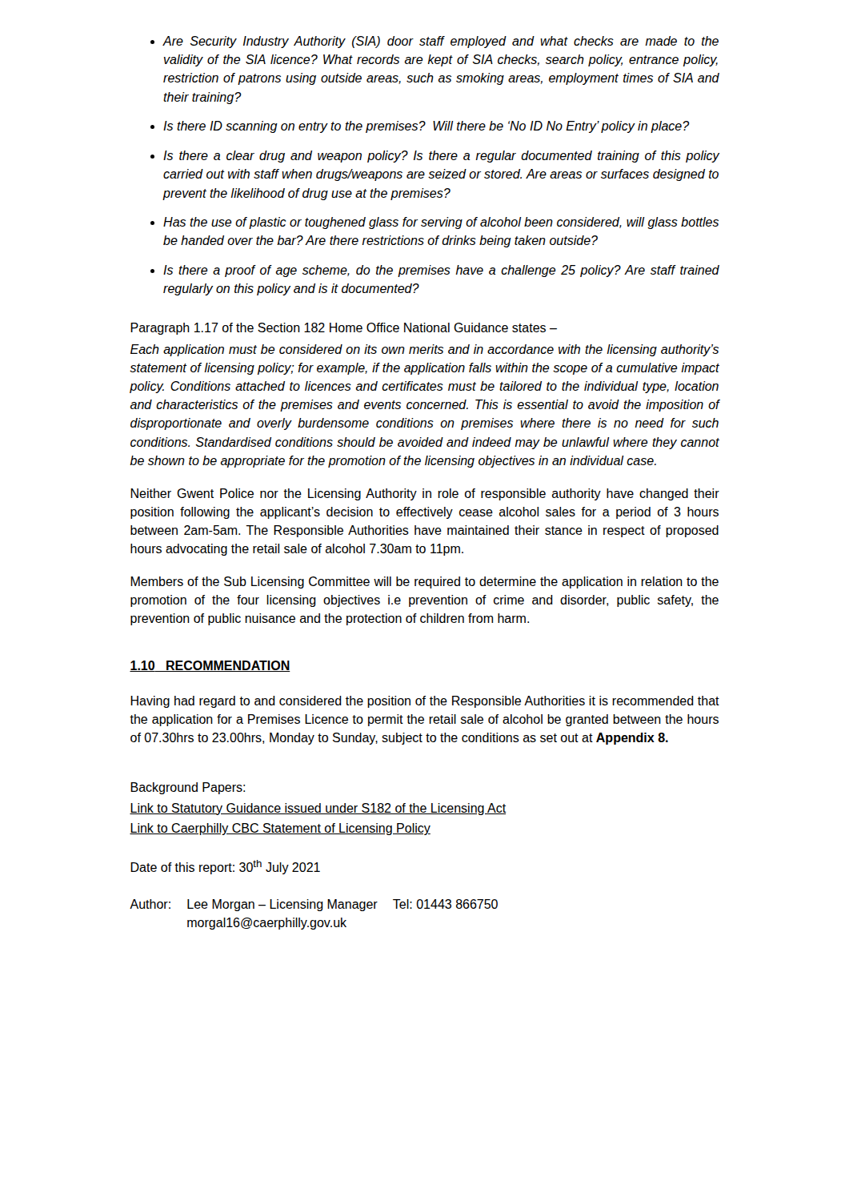Are Security Industry Authority (SIA) door staff employed and what checks are made to the validity of the SIA licence? What records are kept of SIA checks, search policy, entrance policy, restriction of patrons using outside areas, such as smoking areas, employment times of SIA and their training?
Is there ID scanning on entry to the premises? Will there be ‘No ID No Entry’ policy in place?
Is there a clear drug and weapon policy? Is there a regular documented training of this policy carried out with staff when drugs/weapons are seized or stored. Are areas or surfaces designed to prevent the likelihood of drug use at the premises?
Has the use of plastic or toughened glass for serving of alcohol been considered, will glass bottles be handed over the bar? Are there restrictions of drinks being taken outside?
Is there a proof of age scheme, do the premises have a challenge 25 policy? Are staff trained regularly on this policy and is it documented?
Paragraph 1.17 of the Section 182 Home Office National Guidance states –
Each application must be considered on its own merits and in accordance with the licensing authority’s statement of licensing policy; for example, if the application falls within the scope of a cumulative impact policy. Conditions attached to licences and certificates must be tailored to the individual type, location and characteristics of the premises and events concerned. This is essential to avoid the imposition of disproportionate and overly burdensome conditions on premises where there is no need for such conditions. Standardised conditions should be avoided and indeed may be unlawful where they cannot be shown to be appropriate for the promotion of the licensing objectives in an individual case.
Neither Gwent Police nor the Licensing Authority in role of responsible authority have changed their position following the applicant’s decision to effectively cease alcohol sales for a period of 3 hours between 2am-5am. The Responsible Authorities have maintained their stance in respect of proposed hours advocating the retail sale of alcohol 7.30am to 11pm.
Members of the Sub Licensing Committee will be required to determine the application in relation to the promotion of the four licensing objectives i.e prevention of crime and disorder, public safety, the prevention of public nuisance and the protection of children from harm.
1.10 RECOMMENDATION
Having had regard to and considered the position of the Responsible Authorities it is recommended that the application for a Premises Licence to permit the retail sale of alcohol be granted between the hours of 07.30hrs to 23.00hrs, Monday to Sunday, subject to the conditions as set out at Appendix 8.
Background Papers:
Link to Statutory Guidance issued under S182 of the Licensing Act Link to Caerphilly CBC Statement of Licensing Policy
Date of this report: 30th July 2021
| Author: | Lee Morgan – Licensing Manager | Tel: 01443 866750 |
| | morgal16@caerphilly.gov.uk | |